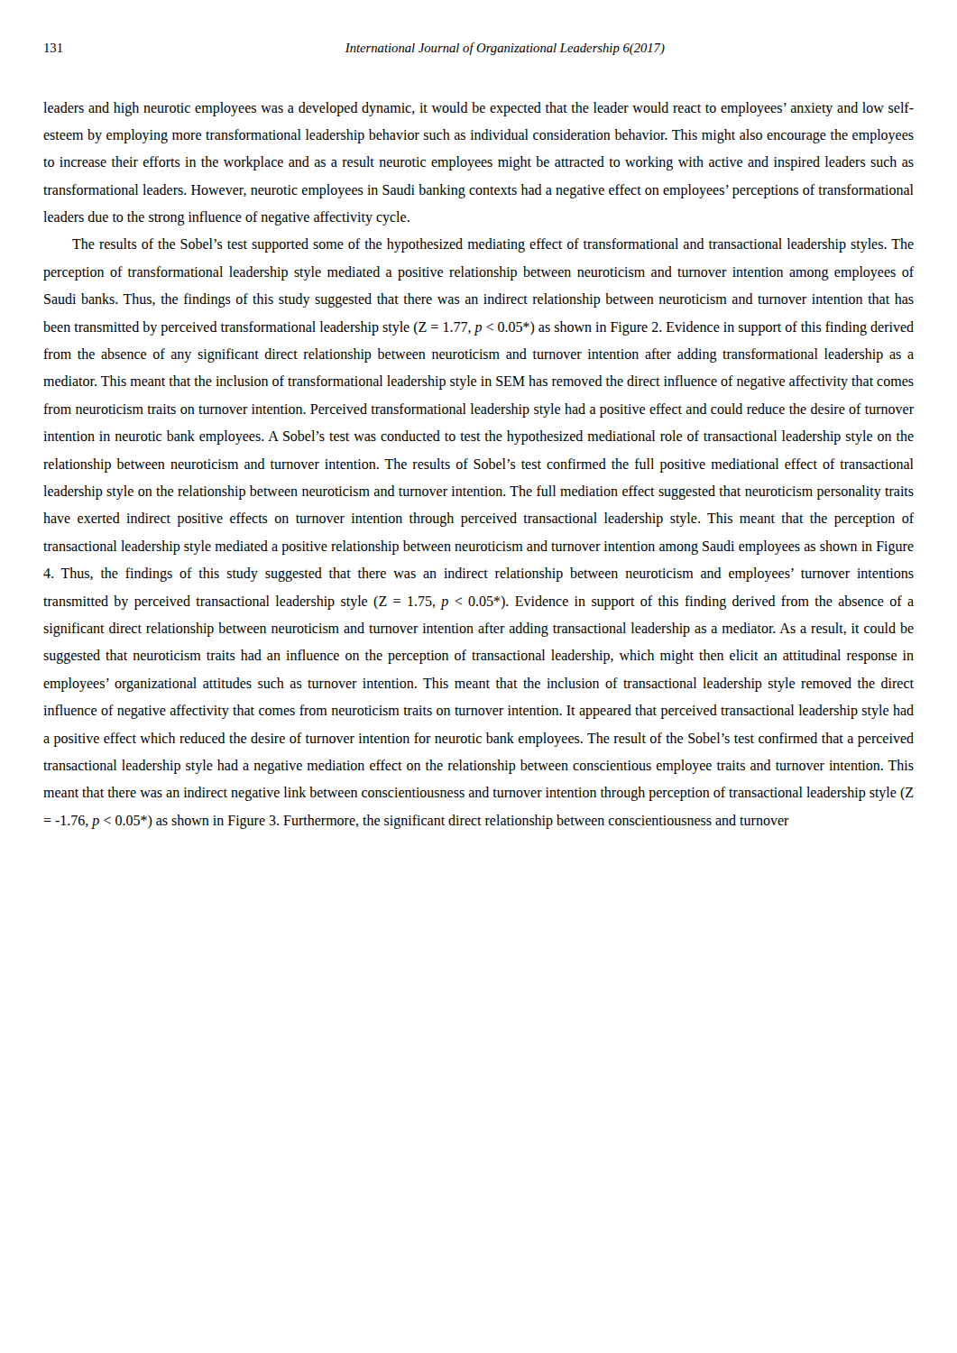131 International Journal of Organizational Leadership 6(2017)
leaders and high neurotic employees was a developed dynamic, it would be expected that the leader would react to employees’ anxiety and low self-esteem by employing more transformational leadership behavior such as individual consideration behavior. This might also encourage the employees to increase their efforts in the workplace and as a result neurotic employees might be attracted to working with active and inspired leaders such as transformational leaders. However, neurotic employees in Saudi banking contexts had a negative effect on employees’ perceptions of transformational leaders due to the strong influence of negative affectivity cycle.
The results of the Sobel’s test supported some of the hypothesized mediating effect of transformational and transactional leadership styles. The perception of transformational leadership style mediated a positive relationship between neuroticism and turnover intention among employees of Saudi banks. Thus, the findings of this study suggested that there was an indirect relationship between neuroticism and turnover intention that has been transmitted by perceived transformational leadership style (Z = 1.77, p < 0.05*) as shown in Figure 2. Evidence in support of this finding derived from the absence of any significant direct relationship between neuroticism and turnover intention after adding transformational leadership as a mediator. This meant that the inclusion of transformational leadership style in SEM has removed the direct influence of negative affectivity that comes from neuroticism traits on turnover intention. Perceived transformational leadership style had a positive effect and could reduce the desire of turnover intention in neurotic bank employees. A Sobel’s test was conducted to test the hypothesized mediational role of transactional leadership style on the relationship between neuroticism and turnover intention. The results of Sobel’s test confirmed the full positive mediational effect of transactional leadership style on the relationship between neuroticism and turnover intention. The full mediation effect suggested that neuroticism personality traits have exerted indirect positive effects on turnover intention through perceived transactional leadership style. This meant that the perception of transactional leadership style mediated a positive relationship between neuroticism and turnover intention among Saudi employees as shown in Figure 4. Thus, the findings of this study suggested that there was an indirect relationship between neuroticism and employees’ turnover intentions transmitted by perceived transactional leadership style (Z = 1.75, p < 0.05*). Evidence in support of this finding derived from the absence of a significant direct relationship between neuroticism and turnover intention after adding transactional leadership as a mediator. As a result, it could be suggested that neuroticism traits had an influence on the perception of transactional leadership, which might then elicit an attitudinal response in employees’ organizational attitudes such as turnover intention. This meant that the inclusion of transactional leadership style removed the direct influence of negative affectivity that comes from neuroticism traits on turnover intention. It appeared that perceived transactional leadership style had a positive effect which reduced the desire of turnover intention for neurotic bank employees. The result of the Sobel’s test confirmed that a perceived transactional leadership style had a negative mediation effect on the relationship between conscientious employee traits and turnover intention. This meant that there was an indirect negative link between conscientiousness and turnover intention through perception of transactional leadership style (Z = -1.76, p < 0.05*) as shown in Figure 3. Furthermore, the significant direct relationship between conscientiousness and turnover